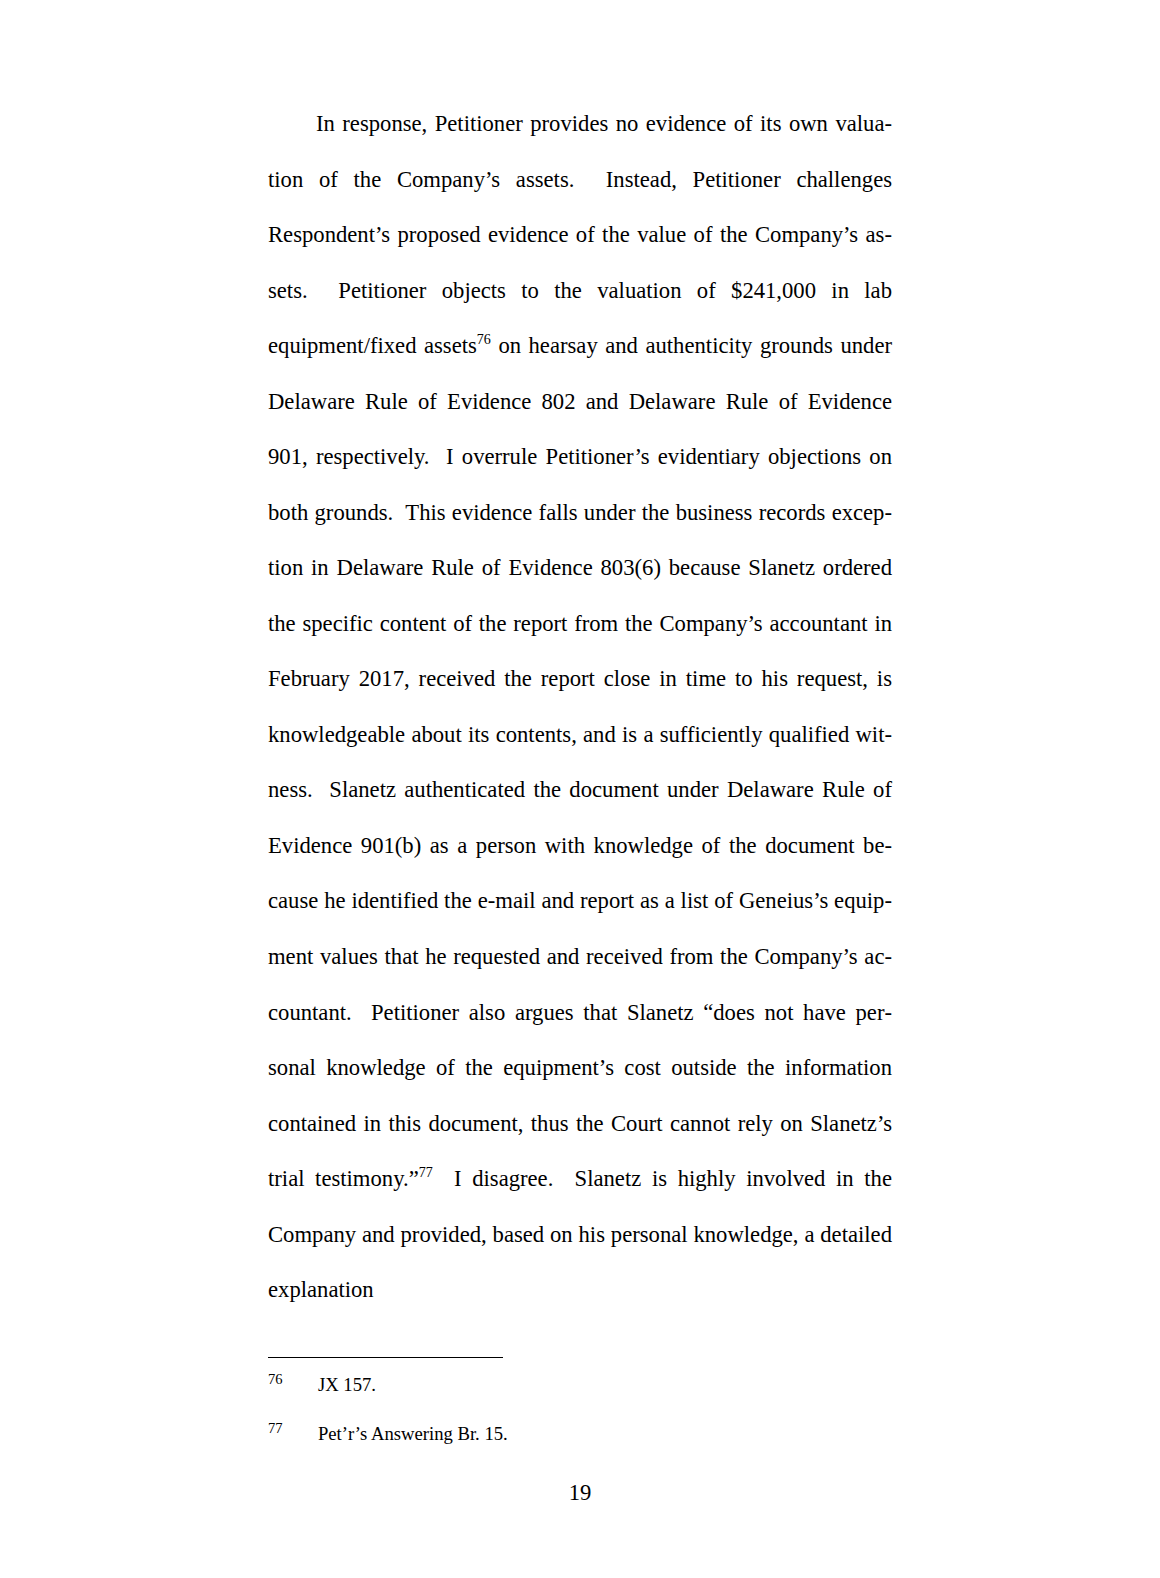In response, Petitioner provides no evidence of its own valuation of the Company’s assets. Instead, Petitioner challenges Respondent’s proposed evidence of the value of the Company’s assets. Petitioner objects to the valuation of $241,000 in lab equipment/fixed assets76 on hearsay and authenticity grounds under Delaware Rule of Evidence 802 and Delaware Rule of Evidence 901, respectively. I overrule Petitioner’s evidentiary objections on both grounds. This evidence falls under the business records exception in Delaware Rule of Evidence 803(6) because Slanetz ordered the specific content of the report from the Company’s accountant in February 2017, received the report close in time to his request, is knowledgeable about its contents, and is a sufficiently qualified witness. Slanetz authenticated the document under Delaware Rule of Evidence 901(b) as a person with knowledge of the document because he identified the e-mail and report as a list of Geneius’s equipment values that he requested and received from the Company’s accountant. Petitioner also argues that Slanetz “does not have personal knowledge of the equipment’s cost outside the information contained in this document, thus the Court cannot rely on Slanetz’s trial testimony.”77 I disagree. Slanetz is highly involved in the Company and provided, based on his personal knowledge, a detailed explanation
76
JX 157.
77
Pet’r’s Answering Br. 15.
19